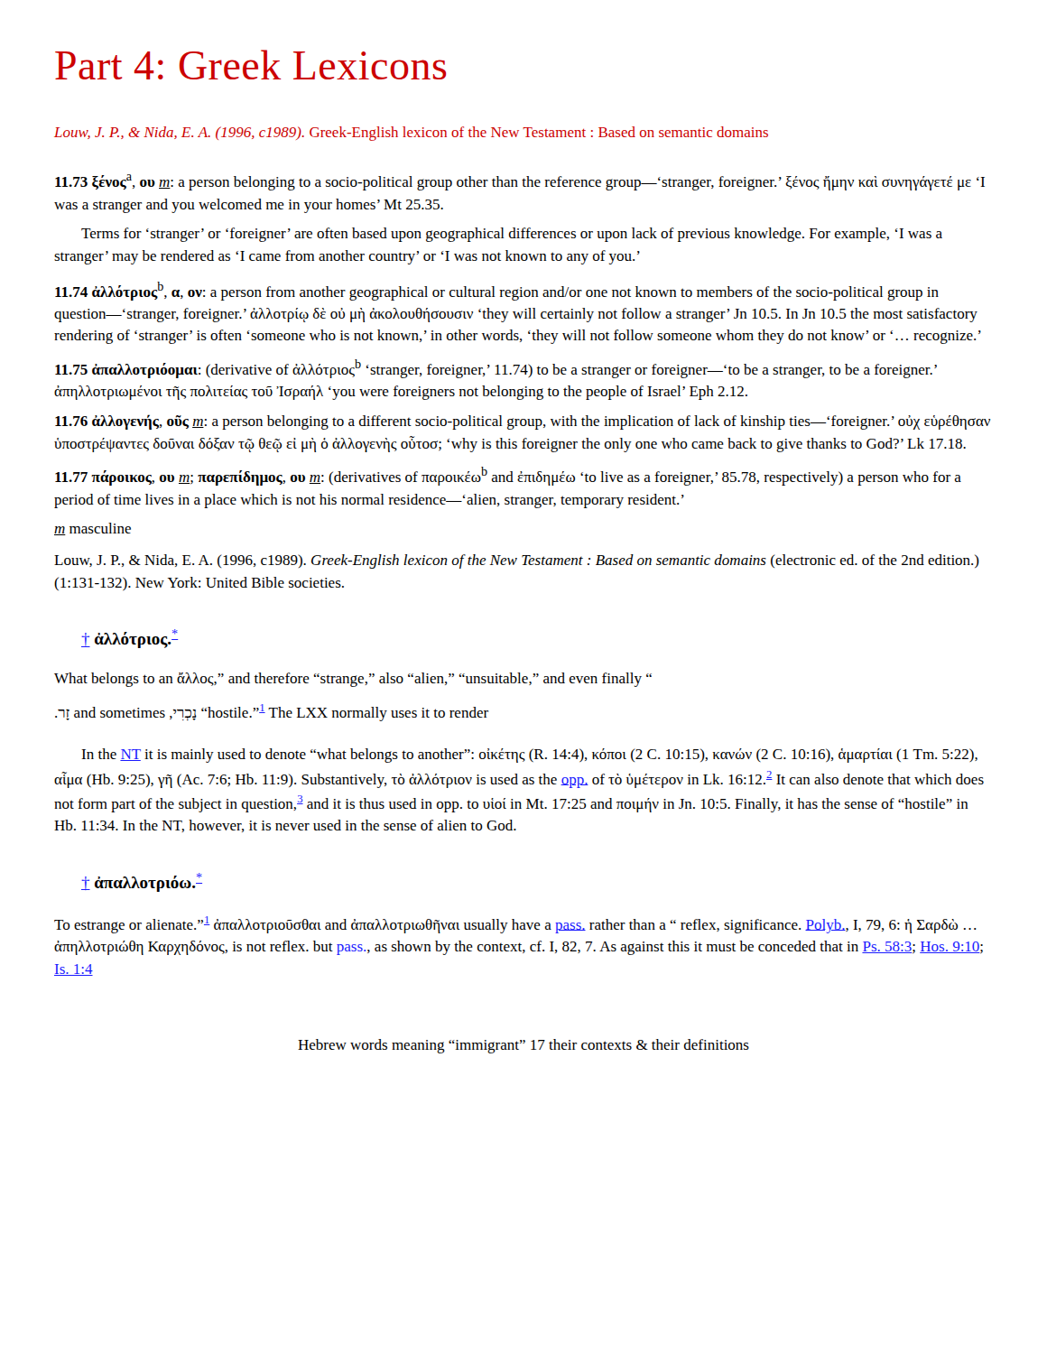Part 4: Greek Lexicons
Louw, J. P., & Nida, E. A. (1996, c1989). Greek-English lexicon of the New Testament : Based on semantic domains
11.73 ξένοςa, ου m: a person belonging to a socio-political group other than the reference group—‘stranger, foreigner.’ ξένος ἤμην καὶ συνηγάγετέ με ‘I was a stranger and you welcomed me in your homes’ Mt 25.35.
Terms for ‘stranger’ or ‘foreigner’ are often based upon geographical differences or upon lack of previous knowledge. For example, ‘I was a stranger’ may be rendered as ‘I came from another country’ or ‘I was not known to any of you.’
11.74 ἀλλότριοςb, α, ον: a person from another geographical or cultural region and/or one not known to members of the socio-political group in question—‘stranger, foreigner.’ ἀλλοτρίῳ δὲ οὐ μὴ ἀκολουθήσουσιν ‘they will certainly not follow a stranger’ Jn 10.5. In Jn 10.5 the most satisfactory rendering of ‘stranger’ is often ‘someone who is not known,’ in other words, ‘they will not follow someone whom they do not know’ or ‘… recognize.’
11.75 ἀπαλλοτριόομαι: (derivative of ἀλλότριοςb ‘stranger, foreigner,’ 11.74) to be a stranger or foreigner—‘to be a stranger, to be a foreigner.’ ἀπηλλοτριωμένοι τῆς πολιτείας τοῦ Ἰσραήλ ‘you were foreigners not belonging to the people of Israel’ Eph 2.12.
11.76 ἀλλογενής, οῦς m: a person belonging to a different socio-political group, with the implication of lack of kinship ties—‘foreigner.’ οὐχ εὑρέθησαν ὑποστρέψαντες δοῦναι δόξαν τῷ θεῷ εἰ μὴ ὁ ἀλλογενὴς οὗτοσ; ‘why is this foreigner the only one who came back to give thanks to God?’ Lk 17.18.
11.77 πάροικος, ου m; παρεπίδημος, ου m: (derivatives of παροικέωb and ἐπιδημέω ‘to live as a foreigner,’ 85.78, respectively) a person who for a period of time lives in a place which is not his normal residence—‘alien, stranger, temporary resident.’
m masculine
Louw, J. P., & Nida, E. A. (1996, c1989). Greek-English lexicon of the New Testament : Based on semantic domains (electronic ed. of the 2nd edition.) (1:131-132). New York: United Bible societies.
† ἀλλότριος.*
What belongs to an ἄλλος,” and therefore “strange,” also “alien,” “unsuitable,” and even finally “
זָר. and sometimes נָכְרִי, “hostile.”1 The LXX normally uses it to render
In the NT it is mainly used to denote “what belongs to another”: οἰκέτης (R. 14:4), κόποι (2 C. 10:15), κανών (2 C. 10:16), ἁμαρτίαι (1 Tm. 5:22), αἷμα (Hb. 9:25), γῆ (Ac. 7:6; Hb. 11:9). Substantively, τὸ ἀλλότριον is used as the opp. of τὸ ὑμέτερον in Lk. 16:12.2 It can also denote that which does not form part of the subject in question,3 and it is thus used in opp. to υἱοί in Mt. 17:25 and ποιμήν in Jn. 10:5. Finally, it has the sense of “hostile” in Hb. 11:34. In the NT, however, it is never used in the sense of alien to God.
† ἀπαλλοτριόω.*
To estrange or alienate.”1 ἀπαλλοτριοῦσθαι and ἀπαλλοτριωθῆναι usually have a pass. rather than a “ reflex, significance. Polyb., I, 79, 6: ἡ Σαρδὼ … ἀπηλλοτριώθη Καρχηδόνος, is not reflex. but pass., as shown by the context, cf. I, 82, 7. As against this it must be conceded that in Ps. 58:3; Hos. 9:10; Is. 1:4
Hebrew words meaning “immigrant” 17 their contexts & their definitions